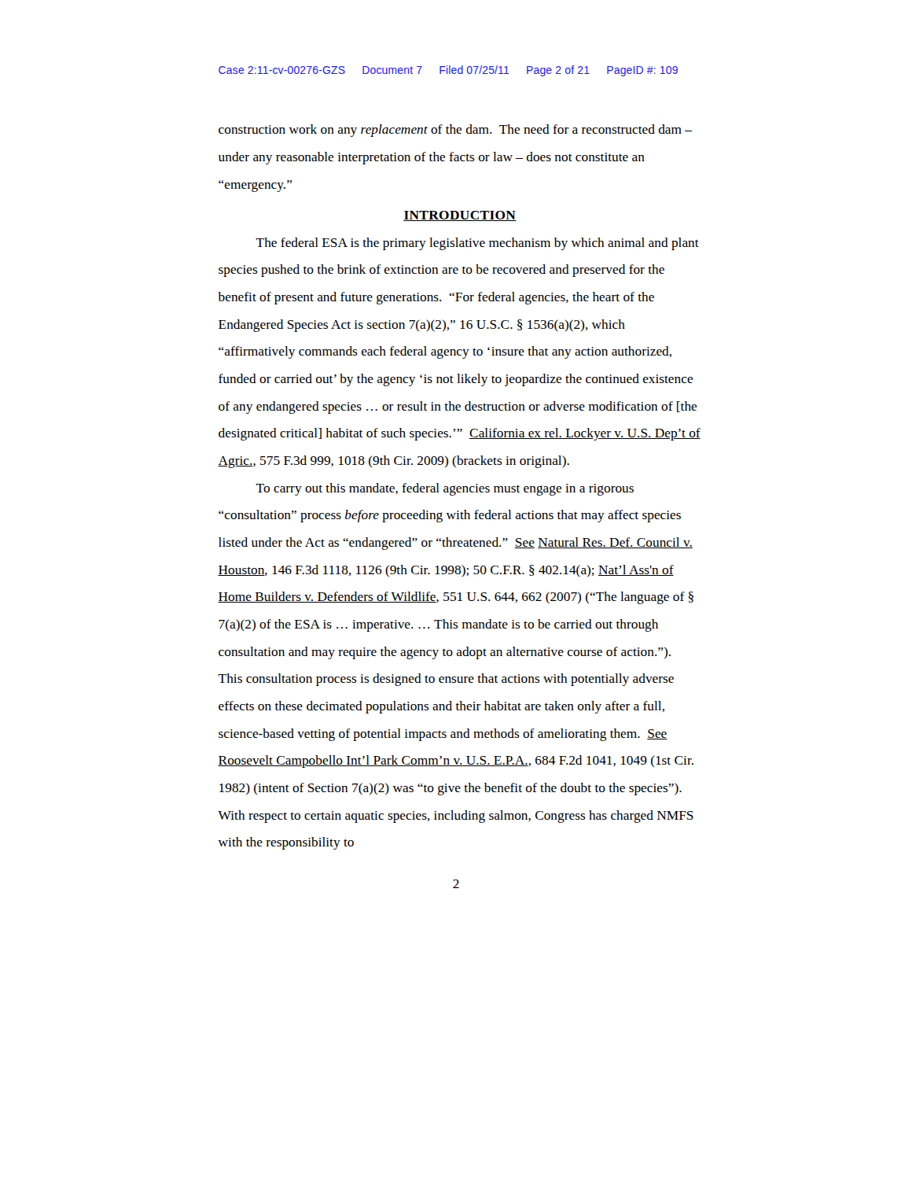Case 2:11-cv-00276-GZS Document 7 Filed 07/25/11 Page 2 of 21 PageID #: 109
construction work on any replacement of the dam. The need for a reconstructed dam – under any reasonable interpretation of the facts or law – does not constitute an “emergency.”
INTRODUCTION
The federal ESA is the primary legislative mechanism by which animal and plant species pushed to the brink of extinction are to be recovered and preserved for the benefit of present and future generations. “For federal agencies, the heart of the Endangered Species Act is section 7(a)(2),” 16 U.S.C. § 1536(a)(2), which “affirmatively commands each federal agency to ‘insure that any action authorized, funded or carried out’ by the agency ‘is not likely to jeopardize the continued existence of any endangered species … or result in the destruction or adverse modification of [the designated critical] habitat of such species.’” California ex rel. Lockyer v. U.S. Dep’t of Agric., 575 F.3d 999, 1018 (9th Cir. 2009) (brackets in original).
To carry out this mandate, federal agencies must engage in a rigorous “consultation” process before proceeding with federal actions that may affect species listed under the Act as “endangered” or “threatened.” See Natural Res. Def. Council v. Houston, 146 F.3d 1118, 1126 (9th Cir. 1998); 50 C.F.R. § 402.14(a); Nat’l Ass'n of Home Builders v. Defenders of Wildlife, 551 U.S. 644, 662 (2007) (“The language of § 7(a)(2) of the ESA is … imperative. … This mandate is to be carried out through consultation and may require the agency to adopt an alternative course of action.”). This consultation process is designed to ensure that actions with potentially adverse effects on these decimated populations and their habitat are taken only after a full, science-based vetting of potential impacts and methods of ameliorating them. See Roosevelt Campobello Int’l Park Comm’n v. U.S. E.P.A., 684 F.2d 1041, 1049 (1st Cir. 1982) (intent of Section 7(a)(2) was “to give the benefit of the doubt to the species”). With respect to certain aquatic species, including salmon, Congress has charged NMFS with the responsibility to
2